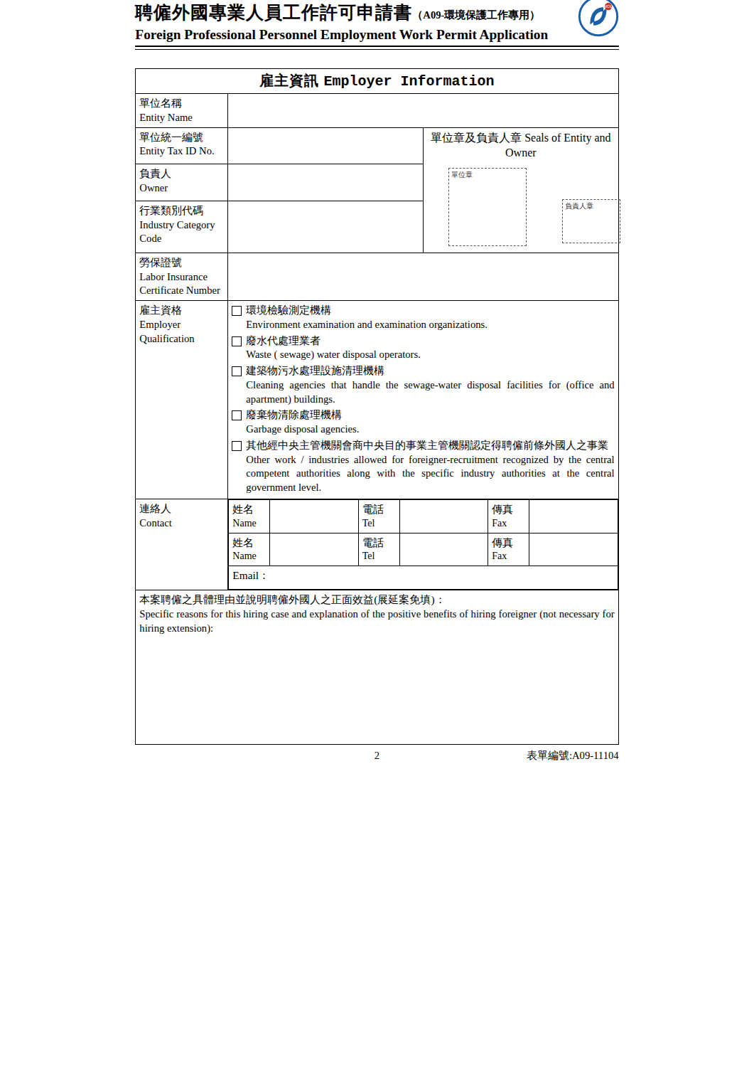MOL
聘僱外國專業人員工作許可申請書
（A09-環境保護工作專用）
Foreign Professional Personnel Employment Work Permit Application
| 雇主資訊 Employer Information |
| 單位名稱 Entity Name | |
| 單位統一編號 Entity Tax ID No. | | 單位章及負責人章 Seals of Entity and Owner 單位章 負責人章 |
| 負責人 Owner | |
| 行業類別代碼 Industry Category Code | |
| 勞保證號 Labor Insurance Certificate Number | |
| 雇主資格 Employer Qualification | 環境檢驗測定機構 Environment examination and examination organizations. 廢水代處理業者 Waste ( sewage) water disposal operators. 建築物污水處理設施清理機構 Cleaning agencies that handle the sewage-water disposal facilities for (office and apartment) buildings. 廢棄物清除處理機構 Garbage disposal agencies. 其他經中央主管機關會商中央目的事業主管機關認定得聘僱前條外國人之事業 Other work / industries allowed for foreigner-recruitment recognized by the central competent authorities along with the specific industry authorities at the central government level. |
| 連絡人 Contact | / 姓名 Name / / 電話 Tel / / 傳真 Fax / / / 姓名 Name / / 電話 Tel / / 傳真 Fax / / / Email： / |
| 本案聘僱之具體理由並說明聘僱外國人之正面效益(展延案免填)： Specific reasons for this hiring case and explanation of the positive benefits of hiring foreigner (not necessary for hiring extension): |
2
表單編號:A09-11104